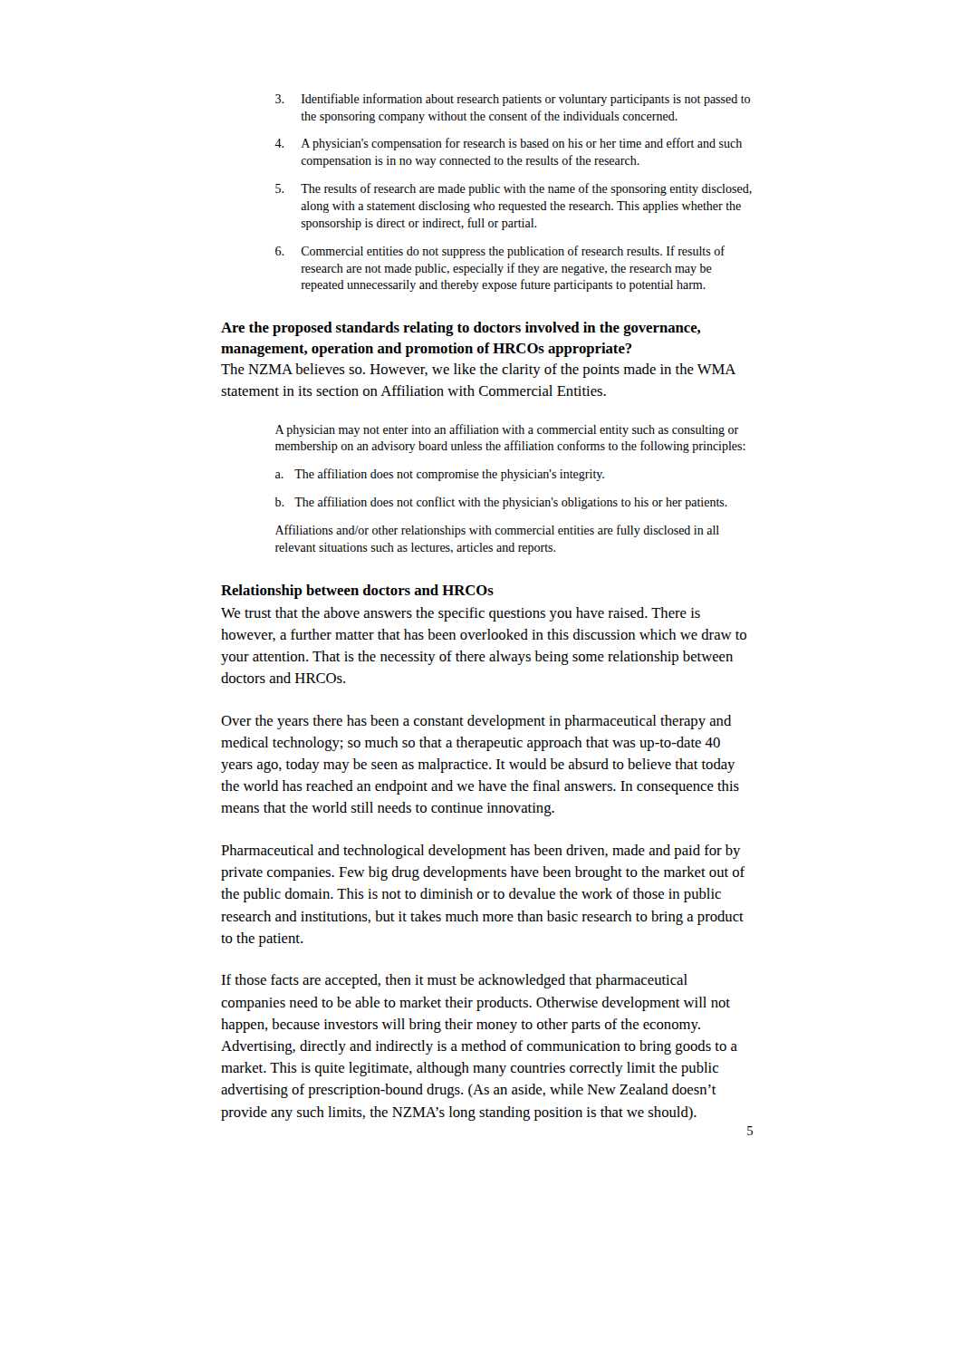3. Identifiable information about research patients or voluntary participants is not passed to the sponsoring company without the consent of the individuals concerned.
4. A physician's compensation for research is based on his or her time and effort and such compensation is in no way connected to the results of the research.
5. The results of research are made public with the name of the sponsoring entity disclosed, along with a statement disclosing who requested the research. This applies whether the sponsorship is direct or indirect, full or partial.
6. Commercial entities do not suppress the publication of research results. If results of research are not made public, especially if they are negative, the research may be repeated unnecessarily and thereby expose future participants to potential harm.
Are the proposed standards relating to doctors involved in the governance, management, operation and promotion of HRCOs appropriate?
The NZMA believes so. However, we like the clarity of the points made in the WMA statement in its section on Affiliation with Commercial Entities.
A physician may not enter into an affiliation with a commercial entity such as consulting or membership on an advisory board unless the affiliation conforms to the following principles:
a. The affiliation does not compromise the physician's integrity.
b. The affiliation does not conflict with the physician's obligations to his or her patients.
Affiliations and/or other relationships with commercial entities are fully disclosed in all relevant situations such as lectures, articles and reports.
Relationship between doctors and HRCOs
We trust that the above answers the specific questions you have raised. There is however, a further matter that has been overlooked in this discussion which we draw to your attention. That is the necessity of there always being some relationship between doctors and HRCOs.
Over the years there has been a constant development in pharmaceutical therapy and medical technology; so much so that a therapeutic approach that was up-to-date 40 years ago, today may be seen as malpractice. It would be absurd to believe that today the world has reached an endpoint and we have the final answers. In consequence this means that the world still needs to continue innovating.
Pharmaceutical and technological development has been driven, made and paid for by private companies. Few big drug developments have been brought to the market out of the public domain. This is not to diminish or to devalue the work of those in public research and institutions, but it takes much more than basic research to bring a product to the patient.
If those facts are accepted, then it must be acknowledged that pharmaceutical companies need to be able to market their products. Otherwise development will not happen, because investors will bring their money to other parts of the economy. Advertising, directly and indirectly is a method of communication to bring goods to a market. This is quite legitimate, although many countries correctly limit the public advertising of prescription-bound drugs. (As an aside, while New Zealand doesn’t provide any such limits, the NZMA’s long standing position is that we should).
5